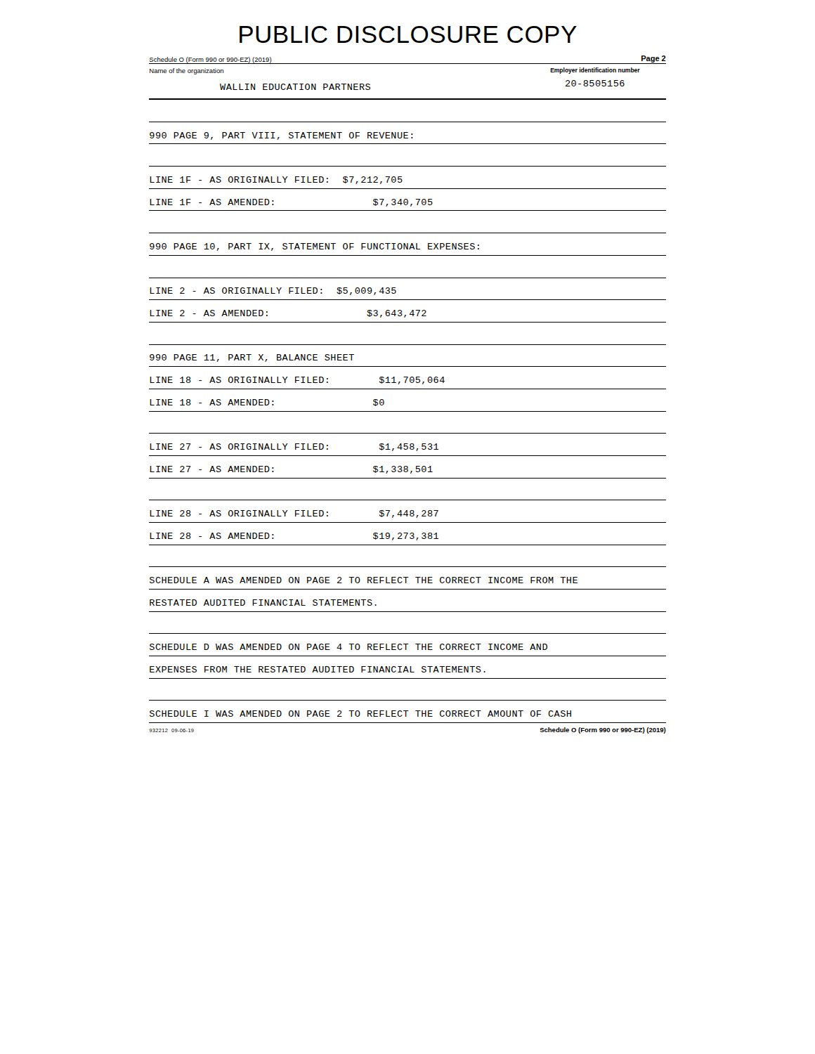PUBLIC DISCLOSURE COPY
Schedule O (Form 990 or 990-EZ) (2019)
Page 2
Name of the organization
WALLIN EDUCATION PARTNERS
Employer identification number
20-8505156
990 PAGE 9, PART VIII, STATEMENT OF REVENUE:
LINE 1F - AS ORIGINALLY FILED: $7,212,705
LINE 1F - AS AMENDED: $7,340,705
990 PAGE 10, PART IX, STATEMENT OF FUNCTIONAL EXPENSES:
LINE 2 - AS ORIGINALLY FILED: $5,009,435
LINE 2 - AS AMENDED: $3,643,472
990 PAGE 11, PART X, BALANCE SHEET
LINE 18 - AS ORIGINALLY FILED: $11,705,064
LINE 18 - AS AMENDED: $0
LINE 27 - AS ORIGINALLY FILED: $1,458,531
LINE 27 - AS AMENDED: $1,338,501
LINE 28 - AS ORIGINALLY FILED: $7,448,287
LINE 28 - AS AMENDED: $19,273,381
SCHEDULE A WAS AMENDED ON PAGE 2 TO REFLECT THE CORRECT INCOME FROM THE
RESTATED AUDITED FINANCIAL STATEMENTS.
SCHEDULE D WAS AMENDED ON PAGE 4 TO REFLECT THE CORRECT INCOME AND
EXPENSES FROM THE RESTATED AUDITED FINANCIAL STATEMENTS.
SCHEDULE I WAS AMENDED ON PAGE 2 TO REFLECT THE CORRECT AMOUNT OF CASH
932212 09-06-19
Schedule O (Form 990 or 990-EZ) (2019)